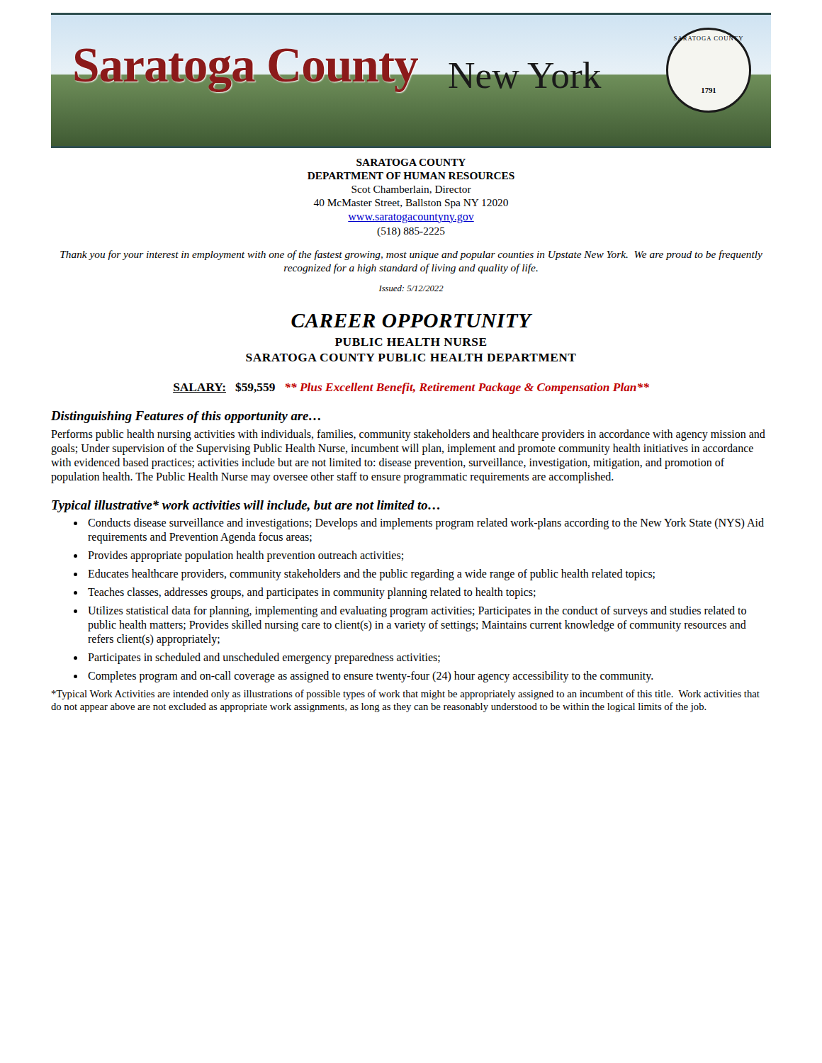Saratoga County
New York
SARATOGA COUNTY
1791
SARATOGA COUNTY
DEPARTMENT OF HUMAN RESOURCES
Scot Chamberlain, Director
40 McMaster Street, Ballston Spa NY 12020
www.saratogacountyny.gov
(518) 885-2225
Thank you for your interest in employment with one of the fastest growing, most unique and popular counties in Upstate New York. We are proud to be frequently recognized for a high standard of living and quality of life.
Issued: 5/12/2022
CAREER OPPORTUNITY
PUBLIC HEALTH NURSE
SARATOGA COUNTY PUBLIC HEALTH DEPARTMENT
SALARY: $59,559 ** Plus Excellent Benefit, Retirement Package & Compensation Plan**
Distinguishing Features of this opportunity are…
Performs public health nursing activities with individuals, families, community stakeholders and healthcare providers in accordance with agency mission and goals; Under supervision of the Supervising Public Health Nurse, incumbent will plan, implement and promote community health initiatives in accordance with evidenced based practices; activities include but are not limited to: disease prevention, surveillance, investigation, mitigation, and promotion of population health. The Public Health Nurse may oversee other staff to ensure programmatic requirements are accomplished.
Typical illustrative* work activities will include, but are not limited to…
Conducts disease surveillance and investigations; Develops and implements program related work-plans according to the New York State (NYS) Aid requirements and Prevention Agenda focus areas;
Provides appropriate population health prevention outreach activities;
Educates healthcare providers, community stakeholders and the public regarding a wide range of public health related topics;
Teaches classes, addresses groups, and participates in community planning related to health topics;
Utilizes statistical data for planning, implementing and evaluating program activities; Participates in the conduct of surveys and studies related to public health matters; Provides skilled nursing care to client(s) in a variety of settings; Maintains current knowledge of community resources and refers client(s) appropriately;
Participates in scheduled and unscheduled emergency preparedness activities;
Completes program and on-call coverage as assigned to ensure twenty-four (24) hour agency accessibility to the community.
*Typical Work Activities are intended only as illustrations of possible types of work that might be appropriately assigned to an incumbent of this title. Work activities that do not appear above are not excluded as appropriate work assignments, as long as they can be reasonably understood to be within the logical limits of the job.